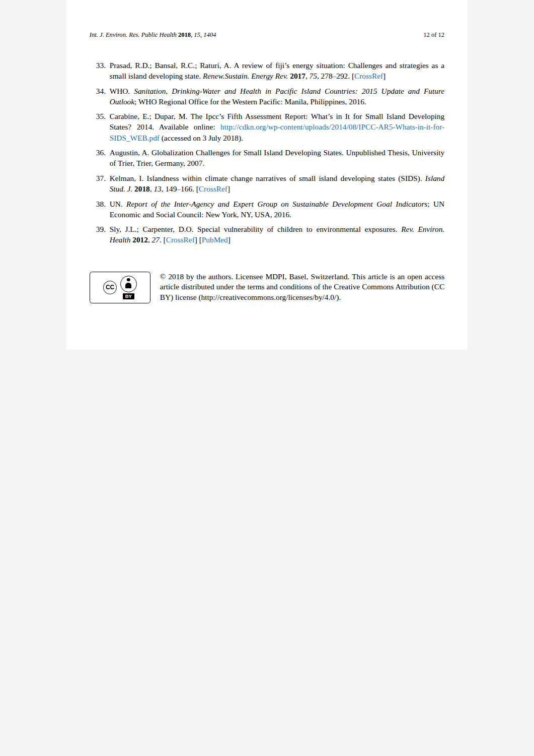Int. J. Environ. Res. Public Health 2018, 15, 1404 12 of 12
33. Prasad, R.D.; Bansal, R.C.; Raturi, A. A review of fiji’s energy situation: Challenges and strategies as a small island developing state. Renew.Sustain. Energy Rev. 2017, 75, 278–292. CrossRef
34. WHO. Sanitation, Drinking-Water and Health in Pacific Island Countries: 2015 Update and Future Outlook; WHO Regional Office for the Western Pacific: Manila, Philippines, 2016.
35. Carabine, E.; Dupar, M. The Ipcc’s Fifth Assessment Report: What’s in It for Small Island Developing States? 2014. Available online: http://cdkn.org/wp-content/uploads/2014/08/IPCC-AR5-Whats-in-it-for-SIDS_WEB.pdf (accessed on 3 July 2018).
36. Augustin, A. Globalization Challenges for Small Island Developing States. Unpublished Thesis, University of Trier, Trier, Germany, 2007.
37. Kelman, I. Islandness within climate change narratives of small island developing states (SIDS). Island Stud. J. 2018, 13, 149–166. CrossRef
38. UN. Report of the Inter-Agency and Expert Group on Sustainable Development Goal Indicators; UN Economic and Social Council: New York, NY, USA, 2016.
39. Sly, J.L.; Carpenter, D.O. Special vulnerability of children to environmental exposures. Rev. Environ. Health 2012, 27. CrossRef PubMed
CC BY
© 2018 by the authors. Licensee MDPI, Basel, Switzerland. This article is an open access article distributed under the terms and conditions of the Creative Commons Attribution (CC BY) license (http://creativecommons.org/licenses/by/4.0/).